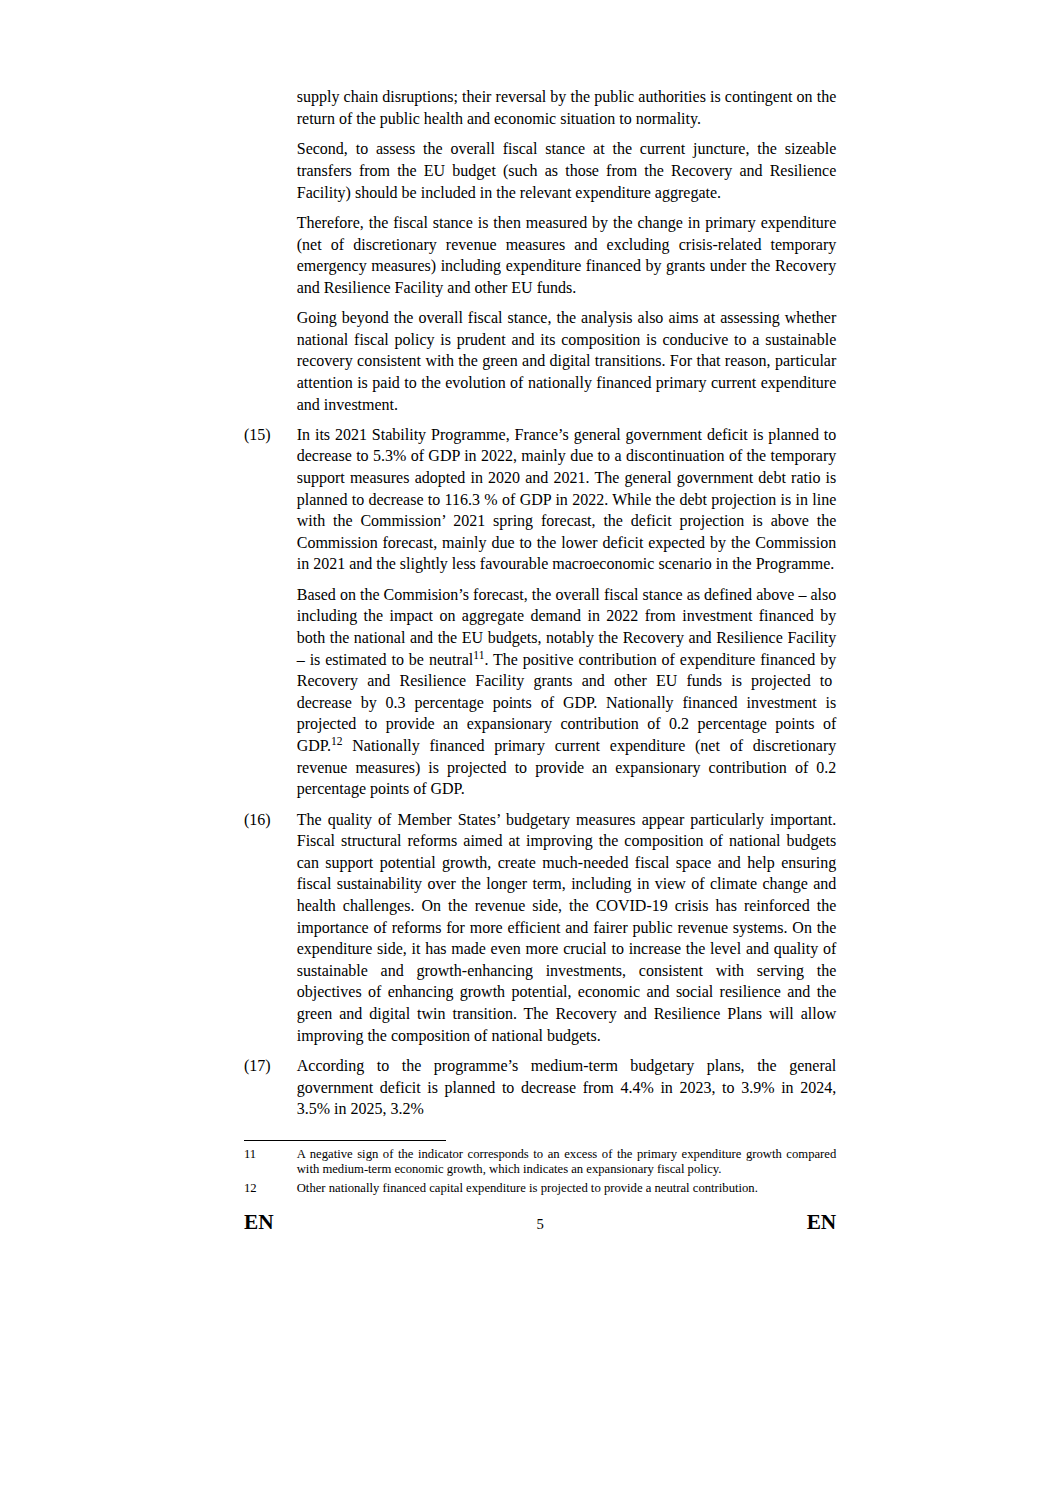supply chain disruptions; their reversal by the public authorities is contingent on the return of the public health and economic situation to normality.
Second, to assess the overall fiscal stance at the current juncture, the sizeable transfers from the EU budget (such as those from the Recovery and Resilience Facility) should be included in the relevant expenditure aggregate.
Therefore, the fiscal stance is then measured by the change in primary expenditure (net of discretionary revenue measures and excluding crisis-related temporary emergency measures) including expenditure financed by grants under the Recovery and Resilience Facility and other EU funds.
Going beyond the overall fiscal stance, the analysis also aims at assessing whether national fiscal policy is prudent and its composition is conducive to a sustainable recovery consistent with the green and digital transitions. For that reason, particular attention is paid to the evolution of nationally financed primary current expenditure and investment.
(15)
In its 2021 Stability Programme, France’s general government deficit is planned to decrease to 5.3% of GDP in 2022, mainly due to a discontinuation of the temporary support measures adopted in 2020 and 2021. The general government debt ratio is planned to decrease to 116.3 % of GDP in 2022. While the debt projection is in line with the Commission’ 2021 spring forecast, the deficit projection is above the Commission forecast, mainly due to the lower deficit expected by the Commission in 2021 and the slightly less favourable macroeconomic scenario in the Programme.
Based on the Commision’s forecast, the overall fiscal stance as defined above – also including the impact on aggregate demand in 2022 from investment financed by both the national and the EU budgets, notably the Recovery and Resilience Facility – is estimated to be neutral11. The positive contribution of expenditure financed by Recovery and Resilience Facility grants and other EU funds is projected to decrease by 0.3 percentage points of GDP. Nationally financed investment is projected to provide an expansionary contribution of 0.2 percentage points of GDP.12 Nationally financed primary current expenditure (net of discretionary revenue measures) is projected to provide an expansionary contribution of 0.2 percentage points of GDP.
(16)
The quality of Member States’ budgetary measures appear particularly important. Fiscal structural reforms aimed at improving the composition of national budgets can support potential growth, create much-needed fiscal space and help ensuring fiscal sustainability over the longer term, including in view of climate change and health challenges. On the revenue side, the COVID-19 crisis has reinforced the importance of reforms for more efficient and fairer public revenue systems. On the expenditure side, it has made even more crucial to increase the level and quality of sustainable and growth-enhancing investments, consistent with serving the objectives of enhancing growth potential, economic and social resilience and the green and digital twin transition. The Recovery and Resilience Plans will allow improving the composition of national budgets.
(17)
According to the programme’s medium-term budgetary plans, the general government deficit is planned to decrease from 4.4% in 2023, to 3.9% in 2024, 3.5% in 2025, 3.2%
11
A negative sign of the indicator corresponds to an excess of the primary expenditure growth compared with medium-term economic growth, which indicates an expansionary fiscal policy.
12
Other nationally financed capital expenditure is projected to provide a neutral contribution.
EN
5
EN